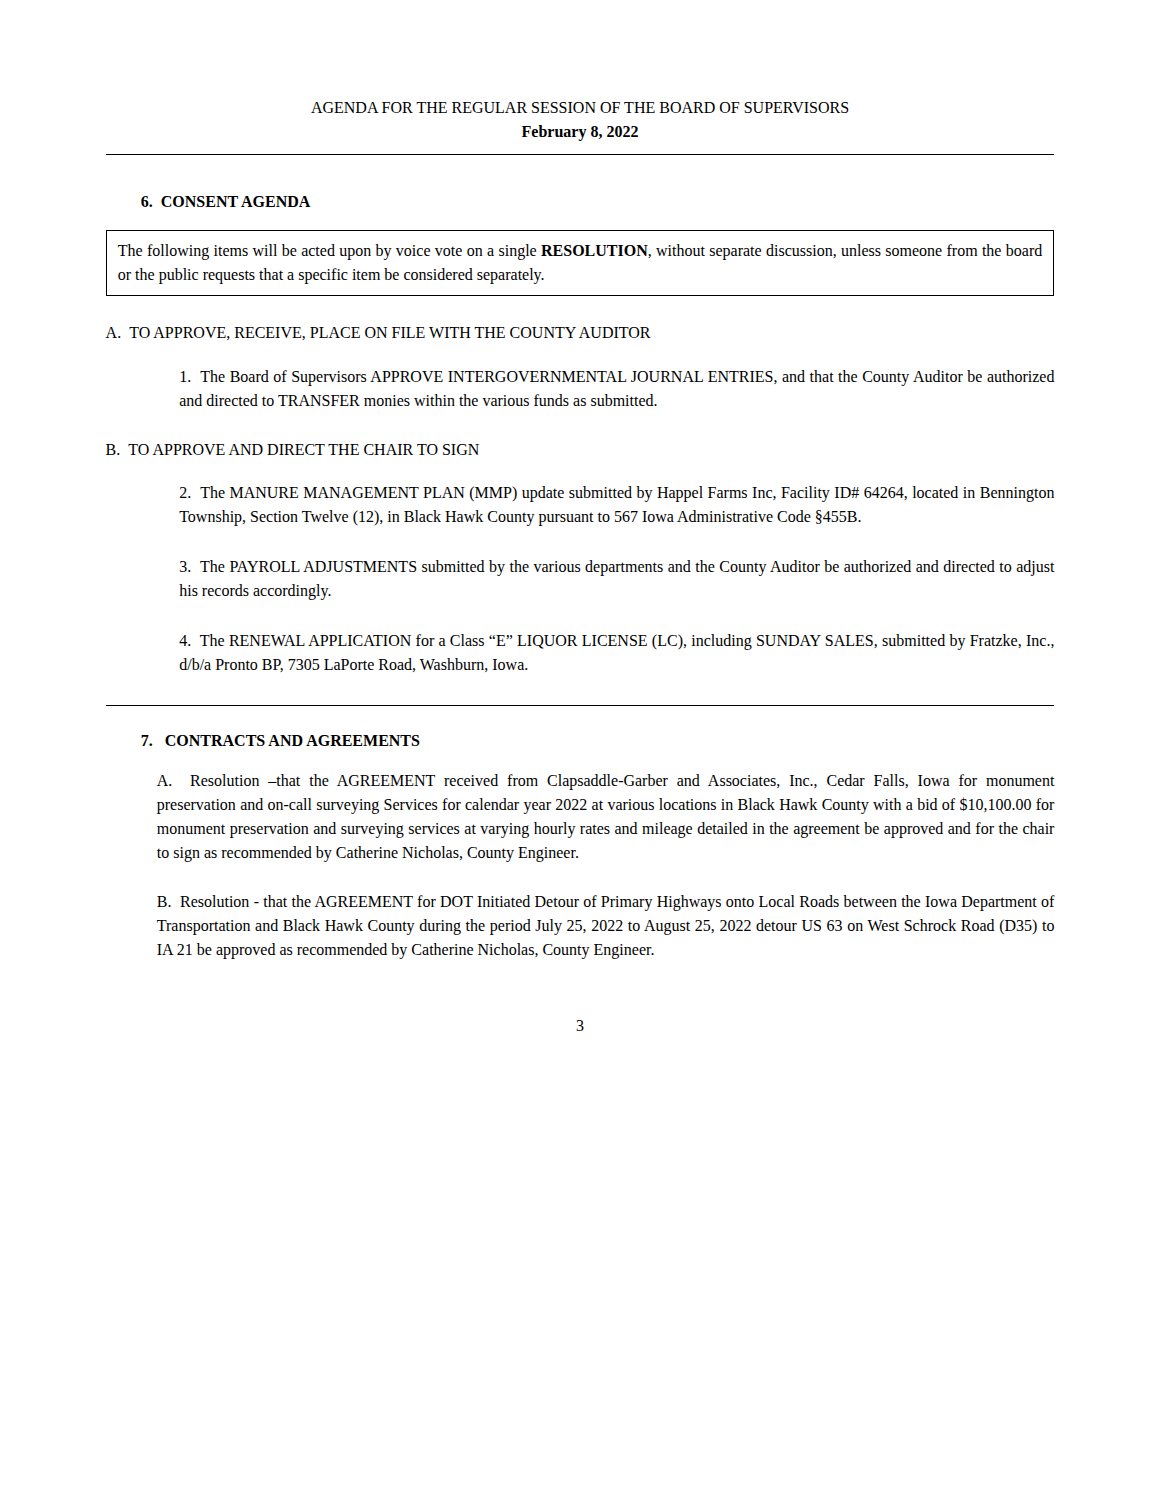AGENDA FOR THE REGULAR SESSION OF THE BOARD OF SUPERVISORS
February 8, 2022
6. CONSENT AGENDA
The following items will be acted upon by voice vote on a single RESOLUTION, without separate discussion, unless someone from the board or the public requests that a specific item be considered separately.
A. TO APPROVE, RECEIVE, PLACE ON FILE WITH THE COUNTY AUDITOR
1. The Board of Supervisors APPROVE INTERGOVERNMENTAL JOURNAL ENTRIES, and that the County Auditor be authorized and directed to TRANSFER monies within the various funds as submitted.
B. TO APPROVE AND DIRECT THE CHAIR TO SIGN
2. The MANURE MANAGEMENT PLAN (MMP) update submitted by Happel Farms Inc, Facility ID# 64264, located in Bennington Township, Section Twelve (12), in Black Hawk County pursuant to 567 Iowa Administrative Code §455B.
3. The PAYROLL ADJUSTMENTS submitted by the various departments and the County Auditor be authorized and directed to adjust his records accordingly.
4. The RENEWAL APPLICATION for a Class “E” LIQUOR LICENSE (LC), including SUNDAY SALES, submitted by Fratzke, Inc., d/b/a Pronto BP, 7305 LaPorte Road, Washburn, Iowa.
7. CONTRACTS AND AGREEMENTS
A. Resolution –that the AGREEMENT received from Clapsaddle-Garber and Associates, Inc., Cedar Falls, Iowa for monument preservation and on-call surveying Services for calendar year 2022 at various locations in Black Hawk County with a bid of $10,100.00 for monument preservation and surveying services at varying hourly rates and mileage detailed in the agreement be approved and for the chair to sign as recommended by Catherine Nicholas, County Engineer.
B. Resolution - that the AGREEMENT for DOT Initiated Detour of Primary Highways onto Local Roads between the Iowa Department of Transportation and Black Hawk County during the period July 25, 2022 to August 25, 2022 detour US 63 on West Schrock Road (D35) to IA 21 be approved as recommended by Catherine Nicholas, County Engineer.
3